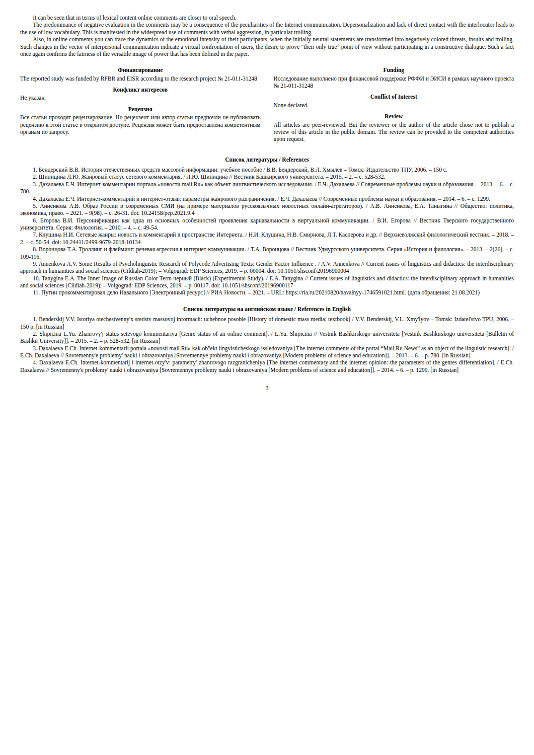It can be seen that in terms of lexical content online comments are closer to oral speech.
The predominance of negative evaluation in the comments may be a consequence of the peculiarities of the Internet communication. Depersonalization and lack of direct contact with the interlocutor leads to the use of low vocabulary. This is manifested in the widespread use of comments with verbal aggression, in particular trolling.
Also, in online comments you can trace the dynamics of the emotional intensity of their participants, when the initially neutral statements are transformed into negatively colored threats, insults and trolling. Such changes in the vector of interpersonal communication indicate a virtual confrontation of users, the desire to prove “their only true” point of view without participating in a constructive dialogue. Such a fact once again confirms the fairness of the versatile image of power that has been defined in the paper.
Финансирование
The reported study was funded by RFBR and EISR according to the research project № 21-011-31248
Конфликт интересов
Не указан.
Рецензия
Все статьи проходят рецензирование. Но рецензент или автор статьи предпочли не публиковать рецензию к этой статье в открытом доступе. Рецензия может быть предоставлена компетентным органам по запросу.
Funding
Исследование выполнено при финансовой поддержке РФФИ и ЭИСИ в рамках научного проекта № 21-011-31248
Conflict of Interest
None declared.
Review
All articles are peer-reviewed. But the reviewer or the author of the article chose not to publish a review of this article in the public domain. The review can be provided to the competent authorities upon request.
Список литературы / References
1. Бендерский В.В. История отечественных средств массовой информации: учебное пособие / В.В. Бендерский, В.Л. Хмылёв – Томск: Издательство ТПУ, 2006. – 150 с.
2. Шипицина Л.Ю. Жанровый статус сетевого комментария. / Л.Ю. Шипицина // Вестник Башкирского университета. – 2015. – 2. – с. 528-532.
3. Дахалаева Е.Ч. Интернет-комментарии портала «новости mail.Ru» как объект лингвистического исследования. / Е.Ч. Дахалаева // Современные проблемы науки и образования. – 2013. – 6. – с. 780.
4. Дахалаева Е.Ч. Интернет-комментарий и интернет-отзыв: параметры жанрового разграничения. / Е.Ч. Дахалаева // Современные проблемы науки и образования. – 2014. – 6. – с. 1299.
5. Анненкова А.В. Образ России в современных СМИ (на примере материалов русскоязычных новостных онлайн-агрегаторов). / А.В. Анненкова, Е.А. Таныгина // Общество: политика, экономика, право. – 2021. – 9(98). – с. 26-31. doi: 10.24158/pep.2021.9.4
6. Егорова В.И. Персонификация как одна из основных особенностей проявления карнавальности в виртуальной коммуникации. / В.И. Егорова // Вестник Тверского государственного университета. Серия: Филология. – 2010. – 4. – с. 49-54.
7. Клушина Н.И. Сетевые жанры: новость и комментарий в пространстве Интернета. / Н.И. Клушина, Н.В. Смирнова, Л.Т. Касперова и др. // Верхневолжский филологический вестник. – 2018. – 2. – с. 50-54. doi: 10.24411/2499-9679-2018-10134
8. Воронцова Т.А. Троллинг и флейминг: речевая агрессия в интернет-коммуникации. / Т.А. Воронцова // Вестник Удмуртского университета. Серия «История и филология». – 2013. – 2(26). – с. 109-116.
9. Annenkova A.V. Some Results of Psycholinguistic Research of Polycode Advertising Texts: Gender Factor Influence . / A.V. Annenkova // Current issues of linguistics and didactics: the interdisciplinary approach in humanities and social sciences (Cildiah-2019); – Volgograd: EDP Sciences, 2019. – p. 00004. doi: 10.1051/shsconf/20196900004
10. Tanygina E.A. The Inner Image of Russian Color Term черный (Black) (Experimental Study). / E.A. Tanygina // Current issues of linguistics and didactics: the interdisciplinary approach in humanities and social sciences (Cildiah-2019); – Volgograd: EDP Sciences, 2019. – p. 00117. doi: 10.1051/shsconf/20196900117
11. Путин прокомментировал дело Навального [Электронный ресурс] // РИА Новости. – 2021. – URL: https://ria.ru/20210820/navalnyy-1746591021.html. (дата обращения: 21.08.2021)
Список литературы на английском языке / References in English
1. Benderskij V.V. Istoriya otechestvenny'x sredstv massovoj informacii: uchebnoe posobie [History of domestic mass media: textbook] / V.V. Benderskij, V.L. Xmy'lyov – Tomsk: Izdatel'stvo TPU, 2006. – 150 p. [in Russian]
2. Shipicina L.Yu. Zhanrovy'j status setevogo kommentariya [Genre status of an online comment]. / L.Yu. Shipicina // Vestnik Bashkirskogo universiteta [Vestnik Bashkirskogo universiteta [Bulletin of Bashkir University]]. – 2015. – 2. – p. 528-532. [in Russian]
3. Daxalaeva E.Ch. Internet-kommentarii portala «novosti mail.Ru» kak ob"ekt lingvisticheskogo issledovaniya [The internet comments of the portal “Mail.Ru News” as an object of the linguistic research]. / E.Ch. Daxalaeva // Sovremenny'e problemy' nauki i obrazovaniya [Sovremennye problemy nauki i obrazovaniya [Modern problems of science and education]]. – 2013. – 6. – p. 780. [in Russian]
4. Daxalaeva E.Ch. Internet-kommentarij i internet-otzy'v: parametry' zhanrovogo razgranicheniya [The internet commentary and the internet opinion: the parameters of the genres differentiation]. / E.Ch. Daxalaeva // Sovremenny'e problemy' nauki i obrazovaniya [Sovremennye problemy nauki i obrazovaniya [Modern problems of science and education]]. – 2014. – 6. – p. 1299. [in Russian]
3